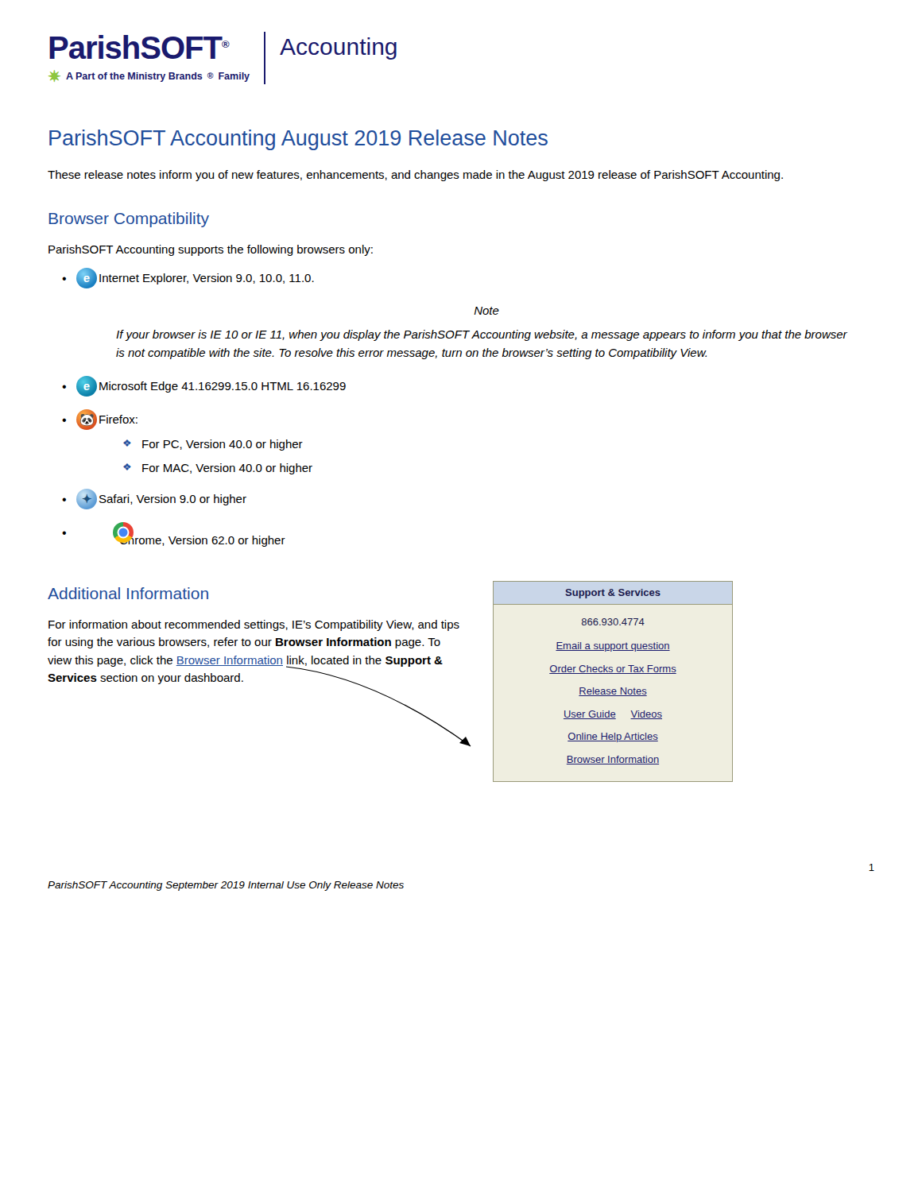ParishSOFT®
✷A Part of the Ministry Brands® Family
Accounting
ParishSOFT Accounting August 2019 Release Notes
These release notes inform you of new features, enhancements, and changes made in the August 2019 release of ParishSOFT Accounting.
Browser Compatibility
ParishSOFT Accounting supports the following browsers only:
e Internet Explorer, Version 9.0, 10.0, 11.0.
Note
If your browser is IE 10 or IE 11, when you display the ParishSOFT Accounting website, a message appears to inform you that the browser is not compatible with the site. To resolve this error message, turn on the browser’s setting to Compatibility View.
e Microsoft Edge 41.16299.15.0 HTML 16.16299
🐼Firefox:
For PC, Version 40.0 or higher
For MAC, Version 40.0 or higher
✦Safari, Version 9.0 or higher
Chrome, Version 62.0 or higher
Additional Information
For information about recommended settings, IE’s Compatibility View, and tips for using the various browsers, refer to our Browser Information page. To view this page, click the Browser Information link, located in the Support & Services section on your dashboard.
Support & Services
866.930.4774
Email a support question
Order Checks or Tax Forms
Release Notes
User Guide Videos
Online Help Articles
Browser Information
1 ParishSOFT Accounting September 2019 Internal Use Only Release Notes